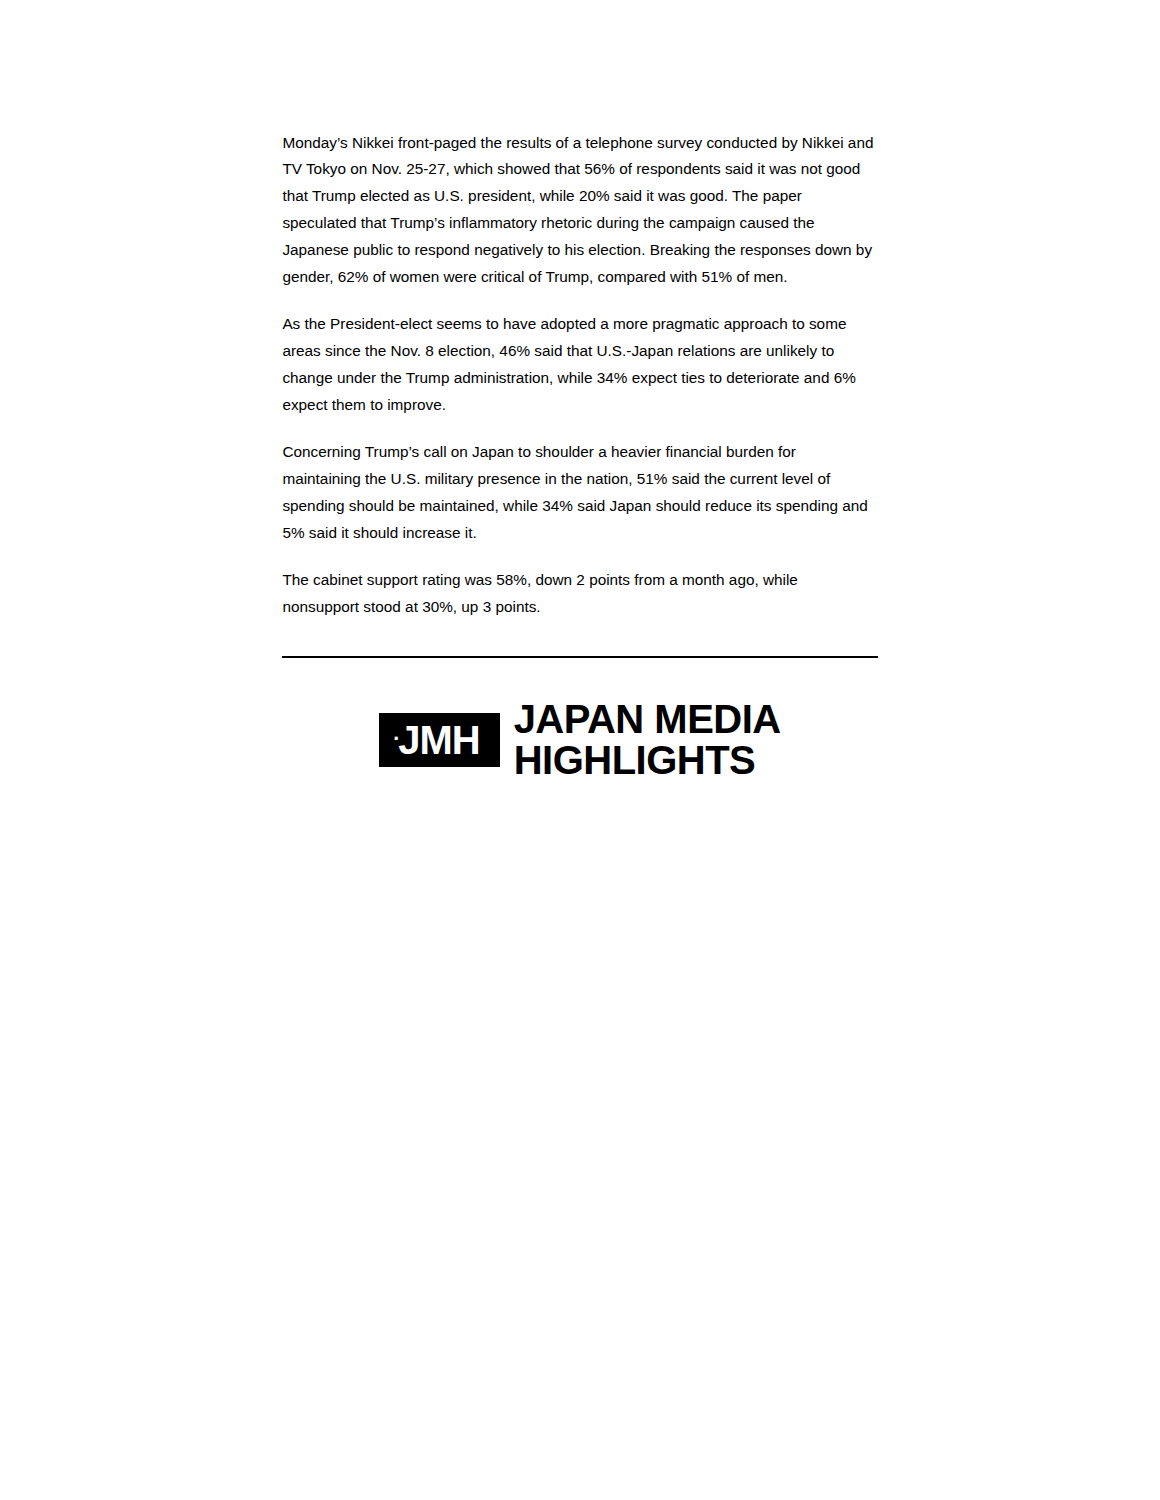Monday’s Nikkei front-paged the results of a telephone survey conducted by Nikkei and TV Tokyo on Nov. 25-27, which showed that 56% of respondents said it was not good that Trump elected as U.S. president, while 20% said it was good. The paper speculated that Trump’s inflammatory rhetoric during the campaign caused the Japanese public to respond negatively to his election. Breaking the responses down by gender, 62% of women were critical of Trump, compared with 51% of men.
As the President-elect seems to have adopted a more pragmatic approach to some areas since the Nov. 8 election, 46% said that U.S.-Japan relations are unlikely to change under the Trump administration, while 34% expect ties to deteriorate and 6% expect them to improve.
Concerning Trump’s call on Japan to shoulder a heavier financial burden for maintaining the U.S. military presence in the nation, 51% said the current level of spending should be maintained, while 34% said Japan should reduce its spending and 5% said it should increase it.
The cabinet support rating was 58%, down 2 points from a month ago, while nonsupport stood at 30%, up 3 points.
. JMH JAPAN MEDIA
HIGHLIGHTS